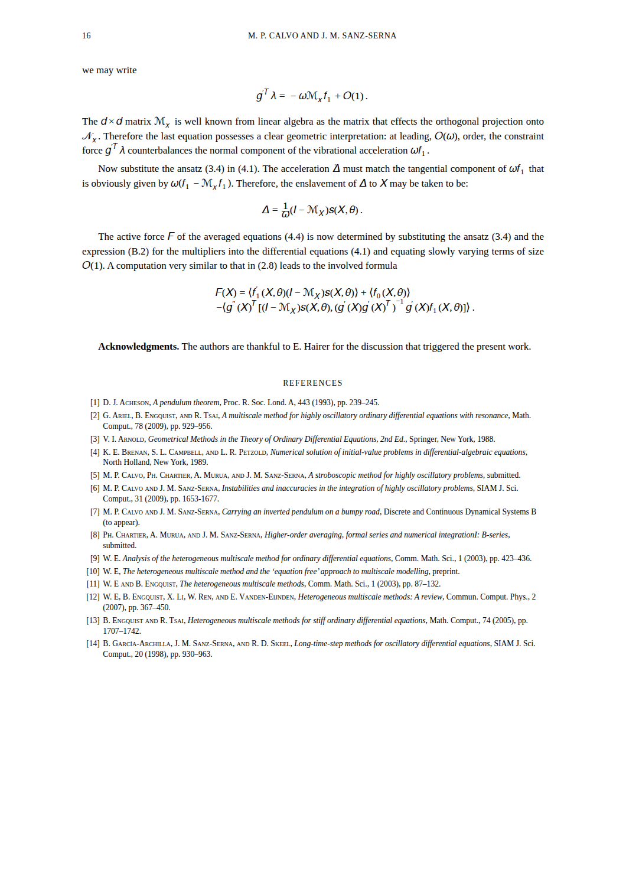16 M. P. Calvo and J. M. Sanz-Serna
we may write
g′T λ = − ω ℳx f1 + O(1) .
The d×d matrix ℳx is well known from linear algebra as the matrix that effects the orthogonal projection onto 𝒩x. Therefore the last equation possesses a clear geometric interpretation: at leading, O(ω), order, the constraint force g′Tλ counterbalances the normal component of the vibrational acceleration ωf1.
Now substitute the ansatz (3.4) in (4.1). The acceleration Δ¨ must match the tangential component of ωf1 that is obviously given by ω(f1−ℳxf1). Therefore, the enslavement of Δ to X may be taken to be:
Δ = 1ω (I−ℳX) s (X,θ) .
The active force F of the averaged equations (4.4) is now determined by substituting the ansatz (3.4) and the expression (B.2) for the multipliers into the differential equations (4.1) and equating slowly varying terms of size O(1). A computation very similar to that in (2.8) leads to the involved formula
F(X) = ⟨ f1′ (X,θ) (I−ℳX) s(X,θ) ⟩ + ⟨ f0 (X,θ) ⟩ − ⟨ g″ (X)T [ (I−ℳX) s(X,θ) , (g′(X)g′(X)T) −1 g′(X) f1(X,θ) ] ⟩ .
Acknowledgments. The authors are thankful to E. Hairer for the discussion that triggered the present work.
References
[1] D. J. Acheson, A pendulum theorem, Proc. R. Soc. Lond. A, 443 (1993), pp. 239–245.
[2] G. Ariel, B. Engquist, and R. Tsai, A multiscale method for highly oscillatory ordinary differential equations with resonance, Math. Comput., 78 (2009), pp. 929–956.
[3] V. I. Arnold, Geometrical Methods in the Theory of Ordinary Differential Equations, 2nd Ed., Springer, New York, 1988.
[4] K. E. Brenan, S. L. Campbell, and L. R. Petzold, Numerical solution of initial-value problems in differential-algebraic equations, North Holland, New York, 1989.
[5] M. P. Calvo, Ph. Chartier, A. Murua, and J. M. Sanz-Serna, A stroboscopic method for highly oscillatory problems, submitted.
[6] M. P. Calvo and J. M. Sanz-Serna, Instabilities and inaccuracies in the integration of highly oscillatory problems, SIAM J. Sci. Comput., 31 (2009), pp. 1653-1677.
[7] M. P. Calvo and J. M. Sanz-Serna, Carrying an inverted pendulum on a bumpy road, Discrete and Continuous Dynamical Systems B (to appear).
[8] Ph. Chartier, A. Murua, and J. M. Sanz-Serna, Higher-order averaging, formal series and numerical integrationI: B-series, submitted.
[9] W. E. Analysis of the heterogeneous multiscale method for ordinary differential equations, Comm. Math. Sci., 1 (2003), pp. 423–436.
[10] W. E, The heterogeneous multiscale method and the ‘equation free’ approach to multiscale modelling, preprint.
[11] W. E and B. Engquist, The heterogeneous multiscale methods, Comm. Math. Sci., 1 (2003), pp. 87–132.
[12] W. E, B. Engquist, X. Li, W. Ren, and E. Vanden-Eijnden, Heterogeneous multiscale methods: A review, Commun. Comput. Phys., 2 (2007), pp. 367–450.
[13] B. Engquist and R. Tsai, Heterogeneous multiscale methods for stiff ordinary differential equations, Math. Comput., 74 (2005), pp. 1707–1742.
[14] B. García-Archilla, J. M. Sanz-Serna, and R. D. Skeel, Long-time-step methods for oscillatory differential equations, SIAM J. Sci. Comput., 20 (1998), pp. 930–963.